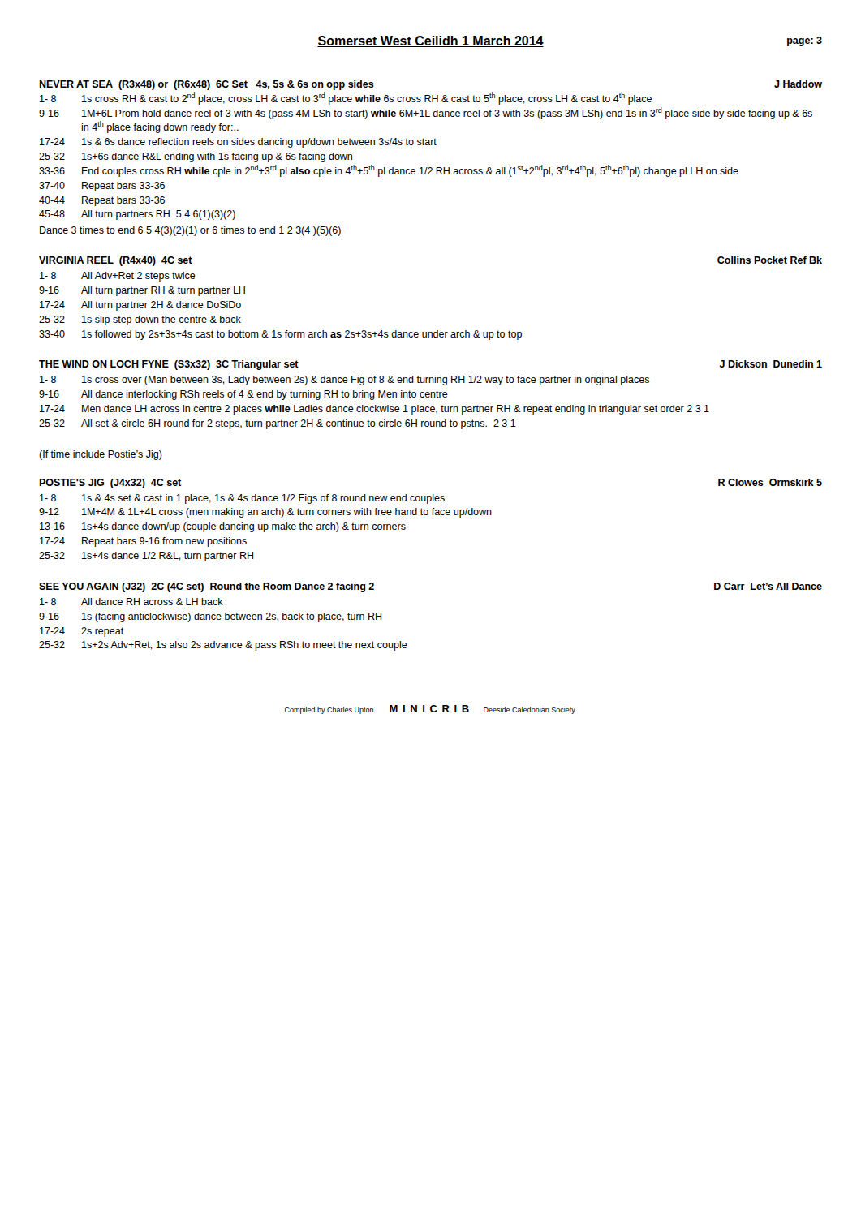Somerset West Ceilidh 1 March 2014
page: 3
NEVER AT SEA (R3x48) or (R6x48) 6C Set 4s, 5s & 6s on opp sides J Haddow
| 1- 8 | 1s cross RH & cast to 2 nd place, cross LH & cast to 3 rd place while 6s cross RH & cast to 5 th place, cross LH & cast to 4 th place |
| 9-16 | 1M+6L Prom hold dance reel of 3 with 4s (pass 4M LSh to start) while 6M+1L dance reel of 3 with 3s (pass 3M LSh) end 1s in 3 rd place side by side facing up & 6s in 4 th place facing down ready for:.. |
| 17-24 | 1s & 6s dance reflection reels on sides dancing up/down between 3s/4s to start |
| 25-32 | 1s+6s dance R&L ending with 1s facing up & 6s facing down |
| 33-36 | End couples cross RH while cple in 2 nd +3 rd pl also cple in 4 th +5 th pl dance 1/2 RH across & all (1 st +2 nd pl, 3 rd +4 th pl, 5 th +6 th pl) change pl LH on side |
| 37-40 | Repeat bars 33-36 |
| 40-44 | Repeat bars 33-36 |
| 45-48 | All turn partners RH 5 4 6(1)(3)(2) |
Dance 3 times to end 6 5 4(3)(2)(1) or 6 times to end 1 2 3(4 )(5)(6)
VIRGINIA REEL (R4x40) 4C set Collins Pocket Ref Bk
| 1- 8 | All Adv+Ret 2 steps twice |
| 9-16 | All turn partner RH & turn partner LH |
| 17-24 | All turn partner 2H & dance DoSiDo |
| 25-32 | 1s slip step down the centre & back |
| 33-40 | 1s followed by 2s+3s+4s cast to bottom & 1s form arch as 2s+3s+4s dance under arch & up to top |
THE WIND ON LOCH FYNE (S3x32) 3C Triangular set J Dickson Dunedin 1
| 1- 8 | 1s cross over (Man between 3s, Lady between 2s) & dance Fig of 8 & end turning RH 1/2 way to face partner in original places |
| 9-16 | All dance interlocking RSh reels of 4 & end by turning RH to bring Men into centre |
| 17-24 | Men dance LH across in centre 2 places while Ladies dance clockwise 1 place, turn partner RH & repeat ending in triangular set order 2 3 1 |
| 25-32 | All set & circle 6H round for 2 steps, turn partner 2H & continue to circle 6H round to pstns. 2 3 1 |
(If time include Postie’s Jig)
POSTIE'S JIG (J4x32) 4C set R Clowes Ormskirk 5
| 1- 8 | 1s & 4s set & cast in 1 place, 1s & 4s dance 1/2 Figs of 8 round new end couples |
| 9-12 | 1M+4M & 1L+4L cross (men making an arch) & turn corners with free hand to face up/down |
| 13-16 | 1s+4s dance down/up (couple dancing up make the arch) & turn corners |
| 17-24 | Repeat bars 9-16 from new positions |
| 25-32 | 1s+4s dance 1/2 R&L, turn partner RH |
SEE YOU AGAIN (J32) 2C (4C set) Round the Room Dance 2 facing 2 D Carr Let’s All Dance
| 1- 8 | All dance RH across & LH back |
| 9-16 | 1s (facing anticlockwise) dance between 2s, back to place, turn RH |
| 17-24 | 2s repeat |
| 25-32 | 1s+2s Adv+Ret, 1s also 2s advance & pass RSh to meet the next couple |
Compiled by Charles Upton. M I N I C R I B Deeside Caledonian Society.